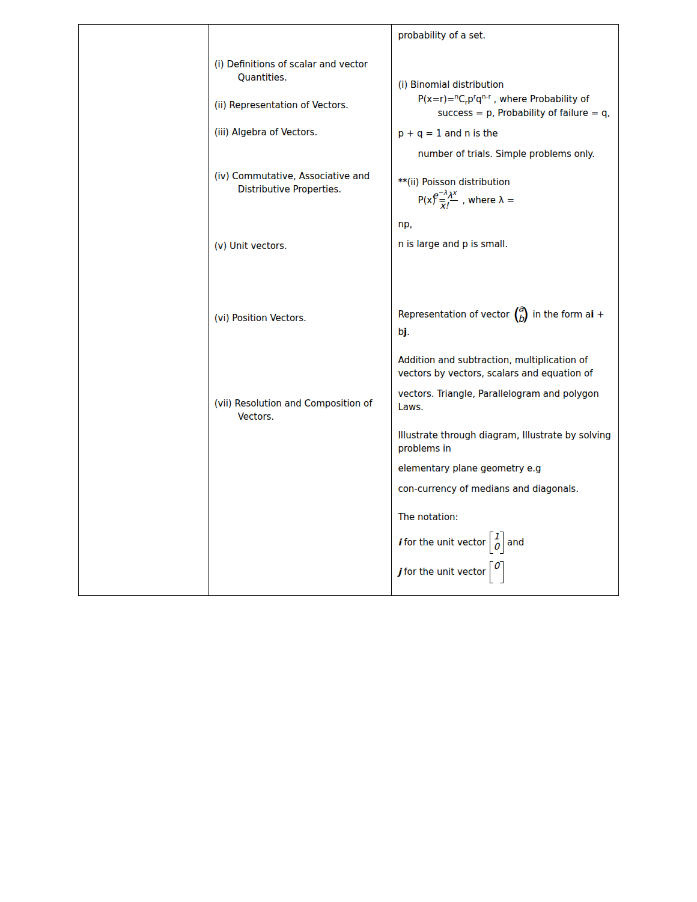| | (i) Definitions of scalar and vector Quantities. (ii) Representation of Vectors. (iii) Algebra of Vectors. (iv) Commutative, Associative and Distributive Properties. (v) Unit vectors. (vi) Position Vectors. (vii) Resolution and Composition of Vectors. | probability of a set. (i) Binomial distribution P(x=r)= n C r p r q n-r , where Probability of success = p, Probability of failure = q, p + q = 1 and n is the number of trials. Simple problems only. **(ii) Poisson distribution P(x) = e −λ λ x x! , where λ = np, n is large and p is small. Representation of vector ( a b ) in the form a i + b j . Addition and subtraction, multiplication of vectors by vectors, scalars and equation of vectors. Triangle, Parallelogram and polygon Laws. Illustrate through diagram, Illustrate by solving problems in elementary plane geometry e.g con-currency of medians and diagonals. The notation: i for the unit vector 1 0 and j for the unit vector 0 |